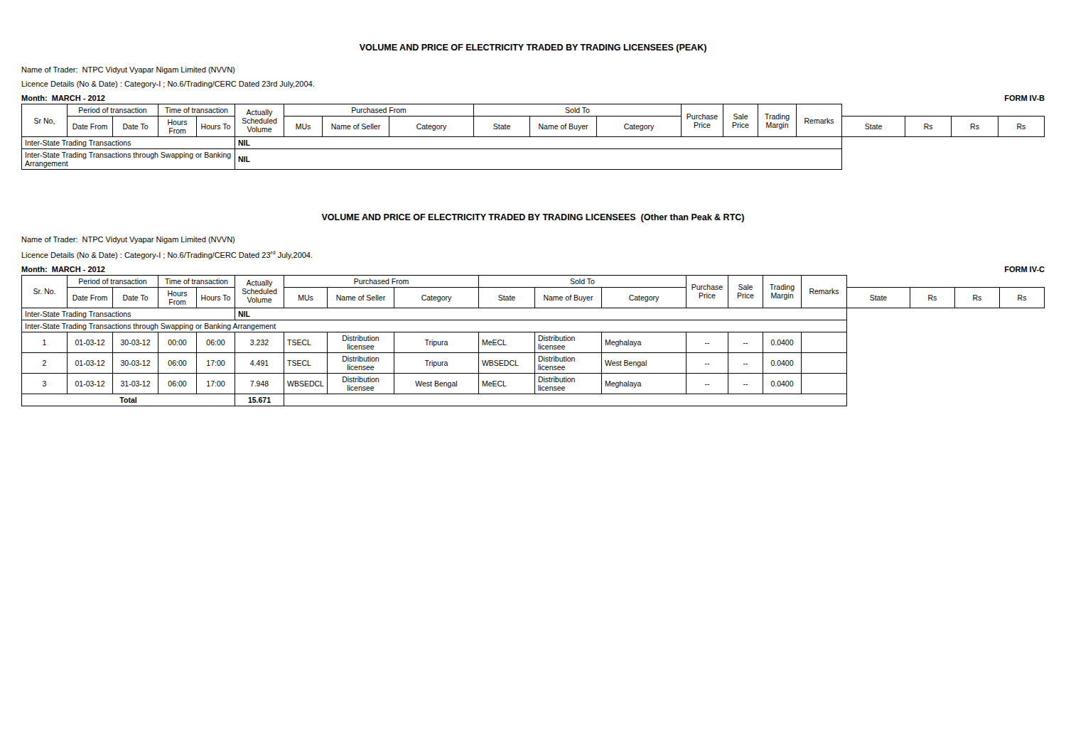VOLUME AND PRICE OF ELECTRICITY TRADED BY TRADING LICENSEES (PEAK)
Name of Trader: NTPC Vidyut Vyapar Nigam Limited (NVVN)
Licence Details (No & Date) : Category-I ; No.6/Trading/CERC Dated 23rd July,2004.
Month: MARCH - 2012 FORM IV-B
| Sr No, | Period of transaction | Time of transaction | Actually Scheduled Volume | Purchased From | Sold To | Purchase Price | Sale Price | Trading Margin | Remarks |
| --- | --- | --- | --- | --- | --- | --- | --- | --- | --- |
| Date From | Date To | Hours From | Hours To | MUs | Name of Seller | Category | State | Name of Buyer | Category | State | Rs | Rs | Rs |
| Inter-State Trading Transactions | NIL |
| Inter-State Trading Transactions through Swapping or Banking Arrangement | NIL |
VOLUME AND PRICE OF ELECTRICITY TRADED BY TRADING LICENSEES (Other than Peak & RTC)
Name of Trader: NTPC Vidyut Vyapar Nigam Limited (NVVN)
Licence Details (No & Date) : Category-I ; No.6/Trading/CERC Dated 23rd July,2004.
Month: MARCH - 2012 FORM IV-C
| Sr. No. | Period of transaction | Time of transaction | Actually Scheduled Volume | Purchased From | Sold To | Purchase Price | Sale Price | Trading Margin | Remarks |
| --- | --- | --- | --- | --- | --- | --- | --- | --- | --- |
| Date From | Date To | Hours From | Hours To | MUs | Name of Seller | Category | State | Name of Buyer | Category | State | Rs | Rs | Rs |
| Inter-State Trading Transactions | NIL |
| Inter-State Trading Transactions through Swapping or Banking Arrangement |
| 1 | 01-03-12 | 30-03-12 | 00:00 | 06:00 | 3.232 | TSECL | Distribution licensee | Tripura | MeECL | Distribution licensee | Meghalaya | -- | -- | 0.0400 | |
| 2 | 01-03-12 | 30-03-12 | 06:00 | 17:00 | 4.491 | TSECL | Distribution licensee | Tripura | WBSEDCL | Distribution licensee | West Bengal | -- | -- | 0.0400 | |
| 3 | 01-03-12 | 31-03-12 | 06:00 | 17:00 | 7.948 | WBSEDCL | Distribution licensee | West Bengal | MeECL | Distribution licensee | Meghalaya | -- | -- | 0.0400 | |
| Total | 15.671 | |